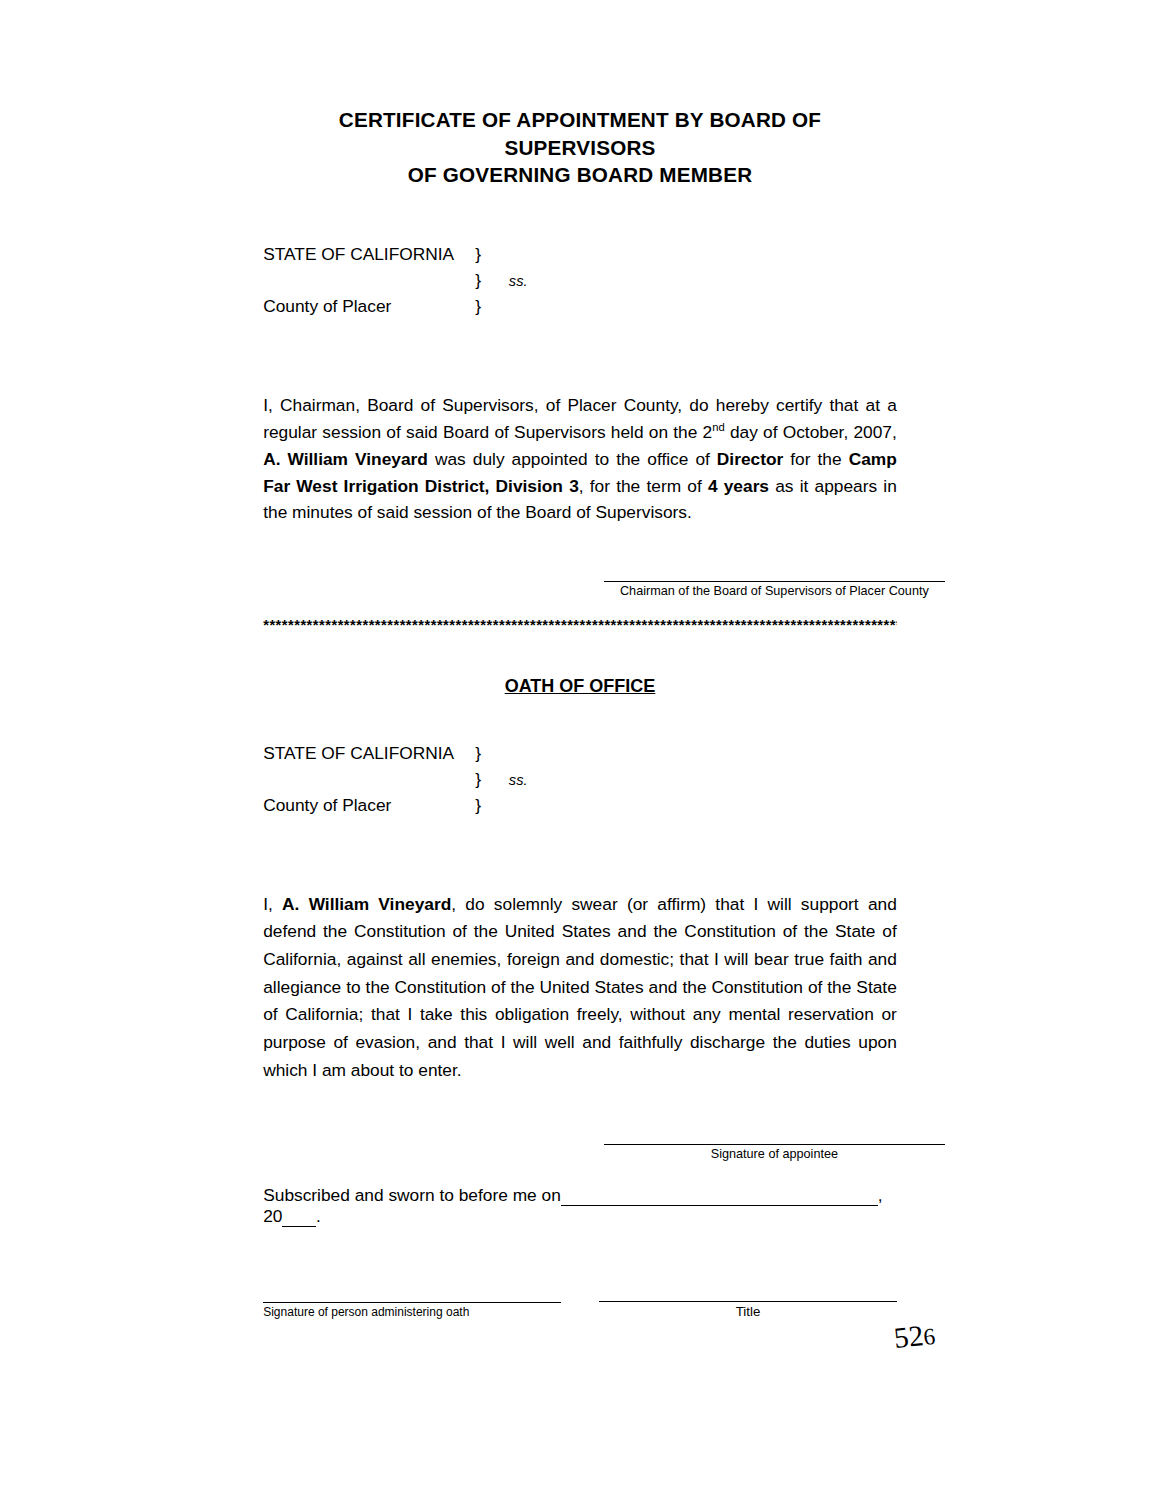CERTIFICATE OF APPOINTMENT BY BOARD OF SUPERVISORS
OF GOVERNING BOARD MEMBER
| STATE OF CALIFORNIA | } | |
| | } | ss. |
| County of Placer | } | |
I, Chairman, Board of Supervisors, of Placer County, do hereby certify that at a regular session of said Board of Supervisors held on the 2nd day of October, 2007, A. William Vineyard was duly appointed to the office of Director for the Camp Far West Irrigation District, Division 3, for the term of 4 years as it appears in the minutes of said session of the Board of Supervisors.
Chairman of the Board of Supervisors of Placer County
**********************************************************************************************************
OATH OF OFFICE
| STATE OF CALIFORNIA | } | |
| | } | ss. |
| County of Placer | } | |
I, A. William Vineyard, do solemnly swear (or affirm) that I will support and defend the Constitution of the United States and the Constitution of the State of California, against all enemies, foreign and domestic; that I will bear true faith and allegiance to the Constitution of the United States and the Constitution of the State of California; that I take this obligation freely, without any mental reservation or purpose of evasion, and that I will well and faithfully discharge the duties upon which I am about to enter.
Signature of appointee
Subscribed and sworn to before me on , 20 .
Signature of person administering oath
Title
526